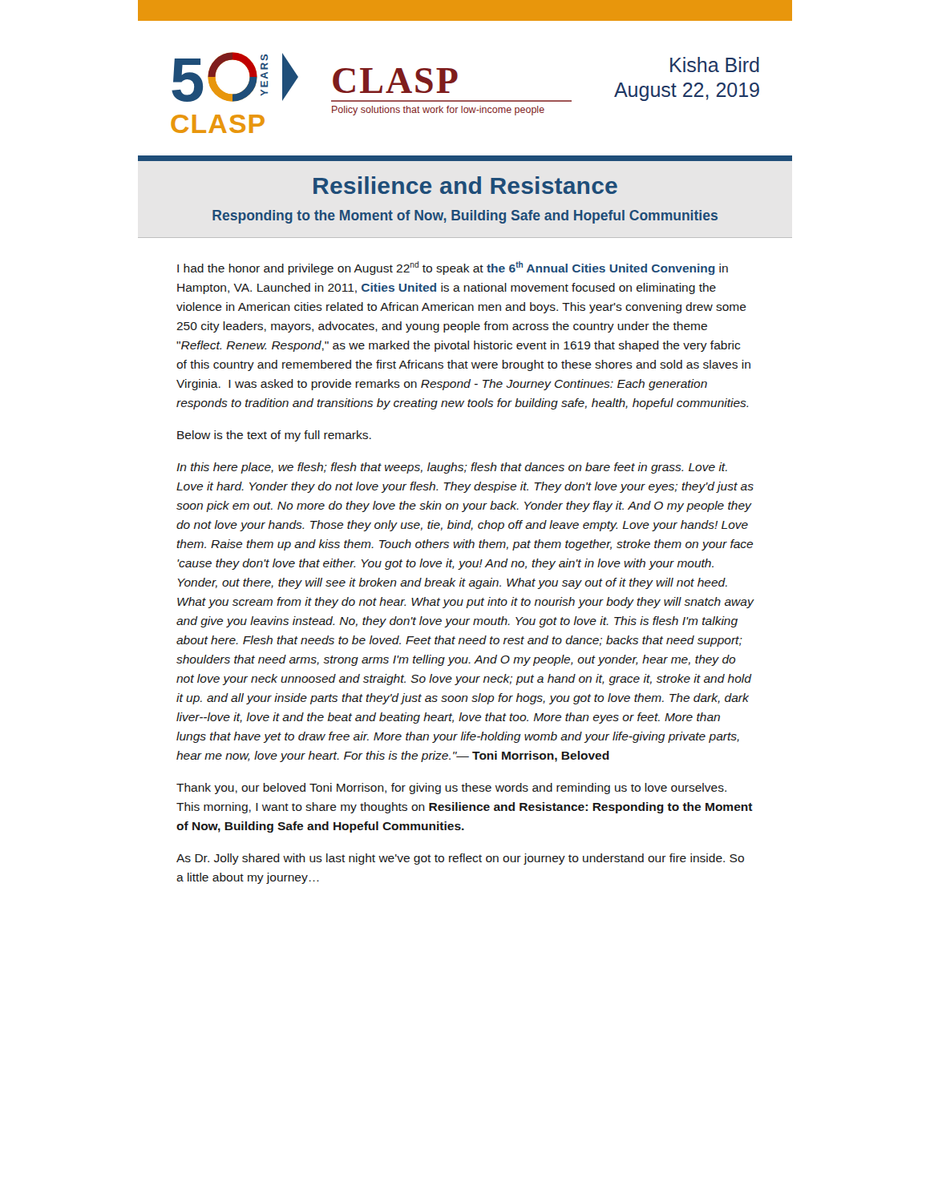5 YEARS CLASP
CLASP Policy solutions that work for low-income people
Kisha Bird
August 22, 2019
Resilience and Resistance
Responding to the Moment of Now, Building Safe and Hopeful Communities
I had the honor and privilege on August 22nd to speak at the 6th Annual Cities United Convening in Hampton, VA. Launched in 2011, Cities United is a national movement focused on eliminating the violence in American cities related to African American men and boys. This year's convening drew some 250 city leaders, mayors, advocates, and young people from across the country under the theme "Reflect. Renew. Respond," as we marked the pivotal historic event in 1619 that shaped the very fabric of this country and remembered the first Africans that were brought to these shores and sold as slaves in Virginia. I was asked to provide remarks on Respond - The Journey Continues: Each generation responds to tradition and transitions by creating new tools for building safe, health, hopeful communities.
Below is the text of my full remarks.
In this here place, we flesh; flesh that weeps, laughs; flesh that dances on bare feet in grass. Love it. Love it hard. Yonder they do not love your flesh. They despise it. They don't love your eyes; they'd just as soon pick em out. No more do they love the skin on your back. Yonder they flay it. And O my people they do not love your hands. Those they only use, tie, bind, chop off and leave empty. Love your hands! Love them. Raise them up and kiss them. Touch others with them, pat them together, stroke them on your face 'cause they don't love that either. You got to love it, you! And no, they ain't in love with your mouth. Yonder, out there, they will see it broken and break it again. What you say out of it they will not heed. What you scream from it they do not hear. What you put into it to nourish your body they will snatch away and give you leavins instead. No, they don't love your mouth. You got to love it. This is flesh I'm talking about here. Flesh that needs to be loved. Feet that need to rest and to dance; backs that need support; shoulders that need arms, strong arms I'm telling you. And O my people, out yonder, hear me, they do not love your neck unnoosed and straight. So love your neck; put a hand on it, grace it, stroke it and hold it up. and all your inside parts that they'd just as soon slop for hogs, you got to love them. The dark, dark liver--love it, love it and the beat and beating heart, love that too. More than eyes or feet. More than lungs that have yet to draw free air. More than your life-holding womb and your life-giving private parts, hear me now, love your heart. For this is the prize."— Toni Morrison, Beloved
Thank you, our beloved Toni Morrison, for giving us these words and reminding us to love ourselves. This morning, I want to share my thoughts on Resilience and Resistance: Responding to the Moment of Now, Building Safe and Hopeful Communities.
As Dr. Jolly shared with us last night we've got to reflect on our journey to understand our fire inside. So a little about my journey…